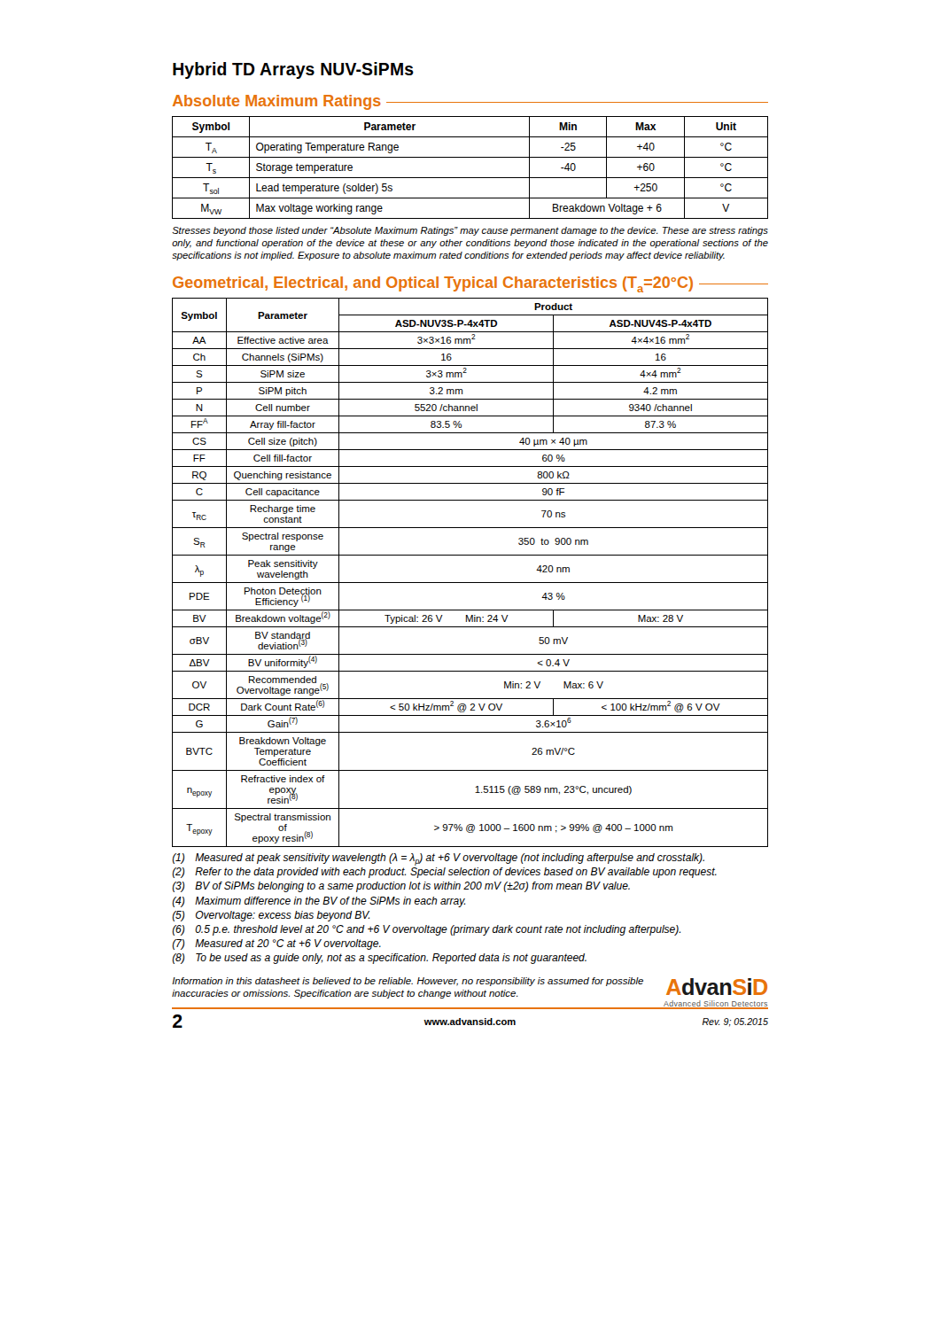Hybrid TD Arrays NUV-SiPMs
Absolute Maximum Ratings
| Symbol | Parameter | Min | Max | Unit |
| --- | --- | --- | --- | --- |
| T A | Operating Temperature Range | -25 | +40 | °C |
| T s | Storage temperature | -40 | +60 | °C |
| T sol | Lead temperature (solder) 5s | | +250 | °C |
| M VW | Max voltage working range | Breakdown Voltage + 6 | V |
Stresses beyond those listed under “Absolute Maximum Ratings” may cause permanent damage to the device. These are stress ratings only, and functional operation of the device at these or any other conditions beyond those indicated in the operational sections of the specifications is not implied. Exposure to absolute maximum rated conditions for extended periods may affect device reliability.
Geometrical, Electrical, and Optical Typical Characteristics (Ta=20°C)
| Symbol | Parameter | Product |
| --- | --- | --- |
| ASD-NUV3S-P-4x4TD | ASD-NUV4S-P-4x4TD |
| AA | Effective active area | 3×3×16 mm 2 | 4×4×16 mm 2 |
| Ch | Channels (SiPMs) | 16 | 16 |
| S | SiPM size | 3×3 mm 2 | 4×4 mm 2 |
| P | SiPM pitch | 3.2 mm | 4.2 mm |
| N | Cell number | 5520 /channel | 9340 /channel |
| FF A | Array fill-factor | 83.5 % | 87.3 % |
| CS | Cell size (pitch) | 40 µm × 40 µm |
| FF | Cell fill-factor | 60 % |
| RQ | Quenching resistance | 800 kΩ |
| C | Cell capacitance | 90 fF |
| τ RC | Recharge time constant | 70 ns |
| S R | Spectral response range | 350 to 900 nm |
| λ p | Peak sensitivity wavelength | 420 nm |
| PDE | Photon Detection Efficiency (1) | 43 % |
| BV | Breakdown voltage (2) | Typical: 26 V Min: 24 V | Max: 28 V |
| σBV | BV standard deviation (3) | 50 mV |
| ΔBV | BV uniformity (4) | < 0.4 V |
| OV | Recommended Overvoltage range (5) | Min: 2 V Max: 6 V |
| DCR | Dark Count Rate (6) | < 50 kHz/mm 2 @ 2 V OV | < 100 kHz/mm 2 @ 6 V OV |
| G | Gain (7) | 3.6×10 6 |
| BVTC | Breakdown Voltage Temperature Coefficient | 26 mV/°C |
| n epoxy | Refractive index of epoxy resin (8) | 1.5115 (@ 589 nm, 23°C, uncured) |
| T epoxy | Spectral transmission of epoxy resin (8) | > 97% @ 1000 – 1600 nm ; > 99% @ 400 – 1000 nm |
| (1) | Measured at peak sensitivity wavelength (λ = λ p ) at +6 V overvoltage (not including afterpulse and crosstalk). |
| (2) | Refer to the data provided with each product. Special selection of devices based on BV available upon request. |
| (3) | BV of SiPMs belonging to a same production lot is within 200 mV (±2σ) from mean BV value. |
| (4) | Maximum difference in the BV of the SiPMs in each array. |
| (5) | Overvoltage: excess bias beyond BV. |
| (6) | 0.5 p.e. threshold level at 20 °C and +6 V overvoltage (primary dark count rate not including afterpulse). |
| (7) | Measured at 20 °C at +6 V overvoltage. |
| (8) | To be used as a guide only, not as a specification. Reported data is not guaranteed. |
Information in this datasheet is believed to be reliable. However, no responsibility is assumed for possible
inaccuracies or omissions. Specification are subject to change without notice.
Advan SiD
Advanced Silicon Detectors
2
www.advansid.com
Rev. 9; 05.2015